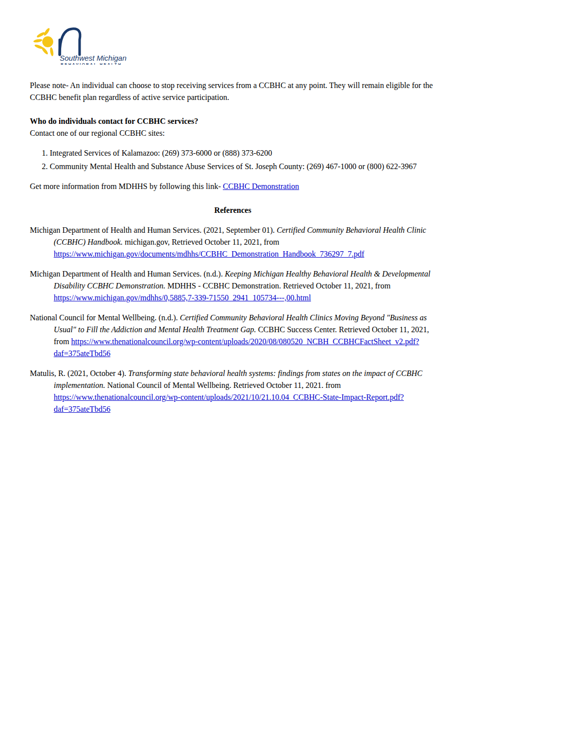Southwest Michigan BEHAVIORAL HEALTH
Please note- An individual can choose to stop receiving services from a CCBHC at any point. They will remain eligible for the CCBHC benefit plan regardless of active service participation.
Who do individuals contact for CCBHC services?
Contact one of our regional CCBHC sites:
Integrated Services of Kalamazoo: (269) 373-6000 or (888) 373-6200
Community Mental Health and Substance Abuse Services of St. Joseph County: (269) 467-1000 or (800) 622-3967
Get more information from MDHHS by following this link- CCBHC Demonstration
References
Michigan Department of Health and Human Services. (2021, September 01). Certified Community Behavioral Health Clinic (CCBHC) Handbook. michigan.gov, Retrieved October 11, 2021, from https://www.michigan.gov/documents/mdhhs/CCBHC_Demonstration_Handbook_736297_7.pdf
Michigan Department of Health and Human Services. (n.d.). Keeping Michigan Healthy Behavioral Health & Developmental Disability CCBHC Demonstration. MDHHS - CCBHC Demonstration. Retrieved October 11, 2021, from https://www.michigan.gov/mdhhs/0,5885,7-339-71550_2941_105734---,00.html
National Council for Mental Wellbeing. (n.d.). Certified Community Behavioral Health Clinics Moving Beyond "Business as Usual" to Fill the Addiction and Mental Health Treatment Gap. CCBHC Success Center. Retrieved October 11, 2021, from https://www.thenationalcouncil.org/wp-content/uploads/2020/08/080520_NCBH_CCBHCFactSheet_v2.pdf?daf=375ateTbd56
Matulis, R. (2021, October 4). Transforming state behavioral health systems: findings from states on the impact of CCBHC implementation. National Council of Mental Wellbeing. Retrieved October 11, 2021. from https://www.thenationalcouncil.org/wp-content/uploads/2021/10/21.10.04_CCBHC-State-Impact-Report.pdf?daf=375ateTbd56